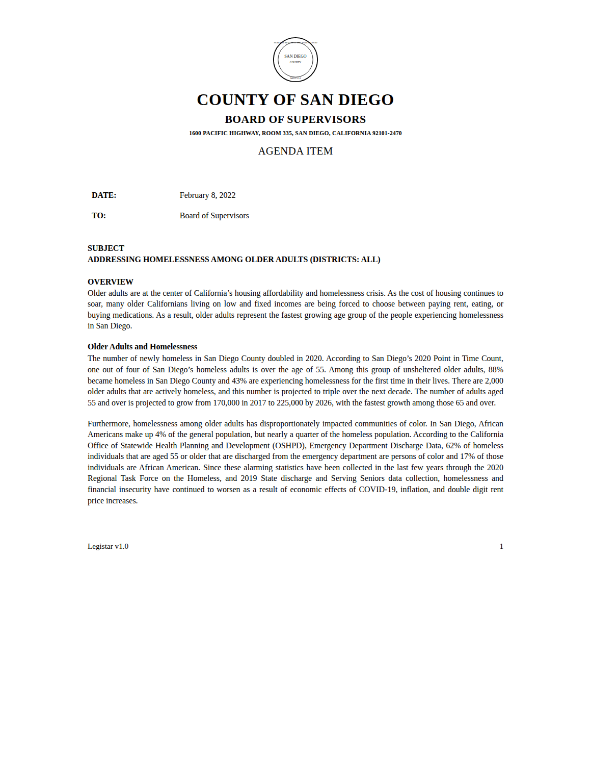COUNTY OF SAN DIEGO
BOARD OF SUPERVISORS
1600 PACIFIC HIGHWAY, ROOM 335, SAN DIEGO, CALIFORNIA 92101-2470
AGENDA ITEM
| DATE: | February 8, 2022 |
| TO: | Board of Supervisors |
SUBJECT
ADDRESSING HOMELESSNESS AMONG OLDER ADULTS (DISTRICTS: ALL)
OVERVIEW
Older adults are at the center of California’s housing affordability and homelessness crisis. As the cost of housing continues to soar, many older Californians living on low and fixed incomes are being forced to choose between paying rent, eating, or buying medications. As a result, older adults represent the fastest growing age group of the people experiencing homelessness in San Diego.
Older Adults and Homelessness
The number of newly homeless in San Diego County doubled in 2020. According to San Diego’s 2020 Point in Time Count, one out of four of San Diego’s homeless adults is over the age of 55. Among this group of unsheltered older adults, 88% became homeless in San Diego County and 43% are experiencing homelessness for the first time in their lives. There are 2,000 older adults that are actively homeless, and this number is projected to triple over the next decade. The number of adults aged 55 and over is projected to grow from 170,000 in 2017 to 225,000 by 2026, with the fastest growth among those 65 and over.
Furthermore, homelessness among older adults has disproportionately impacted communities of color. In San Diego, African Americans make up 4% of the general population, but nearly a quarter of the homeless population. According to the California Office of Statewide Health Planning and Development (OSHPD), Emergency Department Discharge Data, 62% of homeless individuals that are aged 55 or older that are discharged from the emergency department are persons of color and 17% of those individuals are African American. Since these alarming statistics have been collected in the last few years through the 2020 Regional Task Force on the Homeless, and 2019 State discharge and Serving Seniors data collection, homelessness and financial insecurity have continued to worsen as a result of economic effects of COVID-19, inflation, and double digit rent price increases.
Legistar v1.0 1